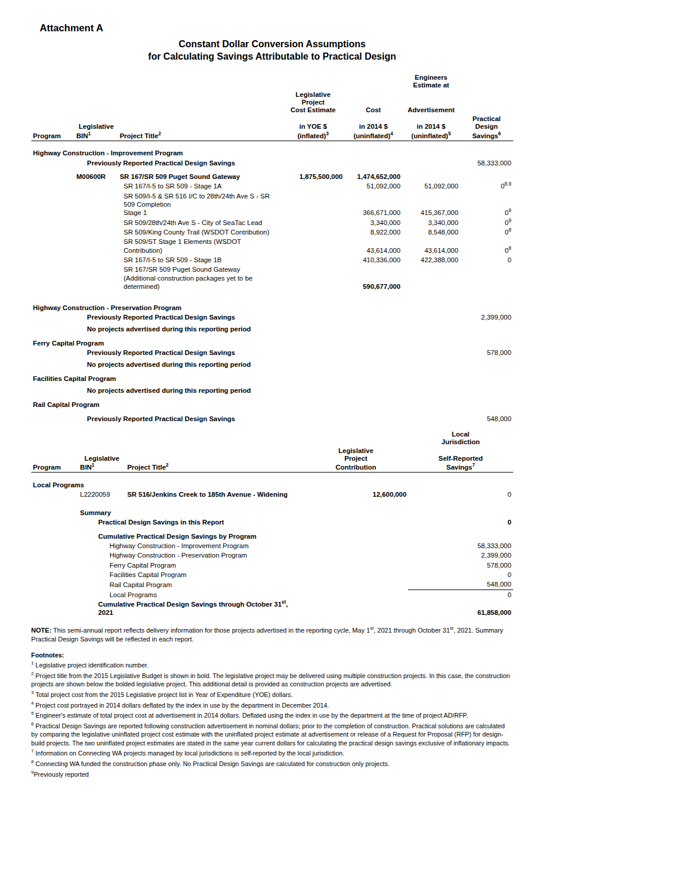Attachment A
Constant Dollar Conversion Assumptions
for Calculating Savings Attributable to Practical Design
| | | | | | Engineers Estimate at | |
| --- | --- | --- | --- | --- | --- | --- |
| | | | Legislative Project Cost Estimate | Cost | Advertisement | |
| | Legislative | | in YOE $ | in 2014 $ | in 2014 $ | Practical Design |
| Program | BIN 1 | Project Title 2 | (inflated) 3 | (uninflated) 4 | (uninflated) 5 | Savings 6 |
| Highway Construction - Improvement Program | | | | |
| | Previously Reported Practical Design Savings | | | | 58,333,000 |
| | M00600R | SR 167/SR 509 Puget Sound Gateway | 1,875,500,000 | 1,474,652,000 | | |
| | | SR 167/I-5 to SR 509 - Stage 1A | | 51,092,000 | 51,092,000 | 0 8,9 |
| | | SR 509/I-5 & SR 516 I/C to 28th/24th Ave S - SR 509 Completion Stage 1 | | 366,671,000 | 415,367,000 | 0 9 |
| | | SR 509/28th/24th Ave S - City of SeaTac Lead | | 3,340,000 | 3,340,000 | 0 9 |
| | | SR 509/King County Trail (WSDOT Contribution) | | 8,922,000 | 8,548,000 | 0 8 |
| | | SR 509/ST Stage 1 Elements (WSDOT Contribution) | | 43,614,000 | 43,614,000 | 0 8 |
| | | SR 167/I-5 to SR 509 - Stage 1B | | 410,336,000 | 422,388,000 | 0 |
| | | SR 167/SR 509 Puget Sound Gateway (Additional construction packages yet to be determined) | | 590,677,000 | | |
| Highway Construction - Preservation Program | | | | |
| | Previously Reported Practical Design Savings | | | | 2,399,000 |
| | No projects advertised during this reporting period | | | | |
| Ferry Capital Program | | | | |
| | Previously Reported Practical Design Savings | | | | 578,000 |
| | No projects advertised during this reporting period | | | | |
| Facilities Capital Program | | | | |
| | No projects advertised during this reporting period | | | | |
| Rail Capital Program | | | | |
| | Previously Reported Practical Design Savings | | | | 548,000 |
| | | | | Local Jurisdiction |
| --- | --- | --- | --- | --- |
| | Legislative | | Legislative Project | Self-Reported |
| Program | BIN 1 | Project Title 2 | Contribution | Savings 7 |
| Local Programs | | |
| | L2220059 | SR 516/Jenkins Creek to 185th Avenue - Widening | 12,600,000 | 0 |
| | Summary | | |
| | Practical Design Savings in this Report | | 0 |
| | Cumulative Practical Design Savings by Program | | |
| | Highway Construction - Improvement Program | | 58,333,000 |
| | Highway Construction - Preservation Program | | 2,399,000 |
| | Ferry Capital Program | | 578,000 |
| | Facilities Capital Program | | 0 |
| | Rail Capital Program | | 548,000 |
| | Local Programs | | 0 |
| | Cumulative Practical Design Savings through October 31 st , 2021 | | 61,858,000 |
NOTE: This semi-annual report reflects delivery information for those projects advertised in the reporting cycle, May 1st, 2021 through October 31st, 2021. Summary Practical Design Savings will be reflected in each report.
Footnotes:
1 Legislative project identification number.
2 Project title from the 2015 Legislative Budget is shown in bold. The legislative project may be delivered using multiple construction projects. In this case, the construction projects are shown below the bolded legislative project. This additional detail is provided as construction projects are advertised.
3 Total project cost from the 2015 Legislative project list in Year of Expenditure (YOE) dollars.
4 Project cost portrayed in 2014 dollars deflated by the index in use by the department in December 2014.
5 Engineer's estimate of total project cost at advertisement in 2014 dollars. Deflated using the index in use by the department at the time of project AD/RFP.
6 Practical Design Savings are reported following construction advertisement in nominal dollars; prior to the completion of construction. Practical solutions are calculated by comparing the legislative uninflated project cost estimate with the uninflated project estimate at advertisement or release of a Request for Proposal (RFP) for design-build projects. The two uninflated project estimates are stated in the same year current dollars for calculating the practical design savings exclusive of inflationary impacts.
7 Information on Connecting WA projects managed by local jurisdictions is self-reported by the local jurisdiction.
8 Connecting WA funded the construction phase only. No Practical Design Savings are calculated for construction only projects.
9Previously reported